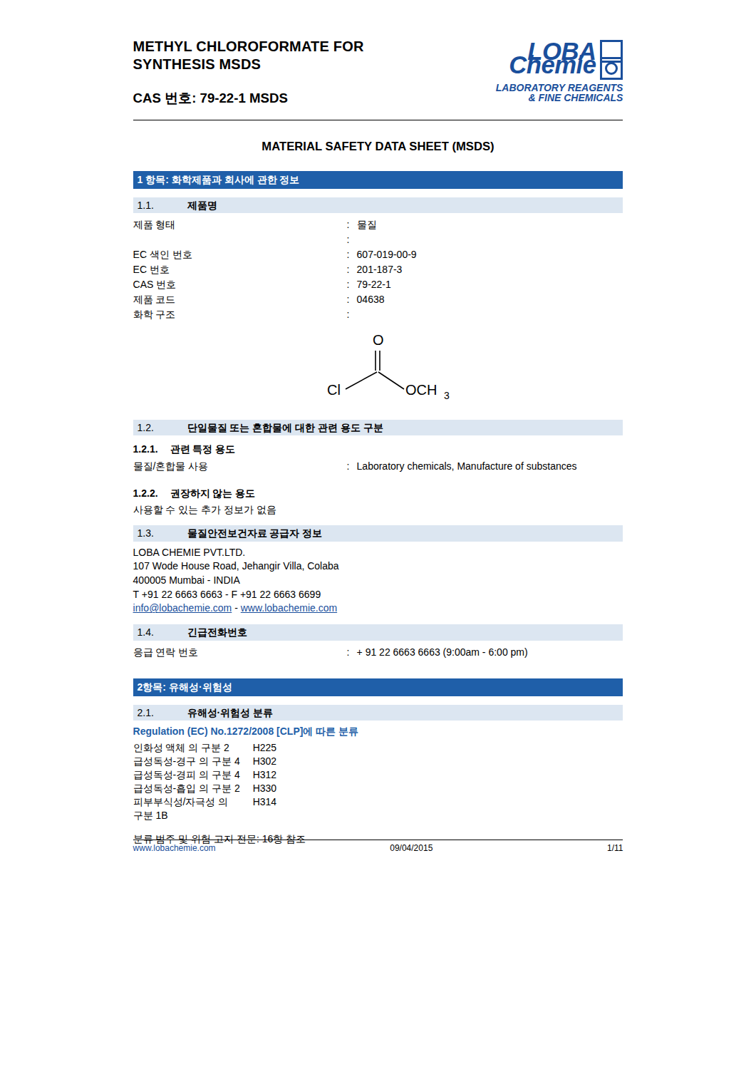METHYL CHLOROFORMATE FOR
SYNTHESIS MSDS
CAS 번호: 79-22-1 MSDS
LOBA
Chemie
LABORATORY REAGENTS & FINE CHEMICALS
MATERIAL SAFETY DATA SHEET (MSDS)
1 항목: 화학제품과 회사에 관한 정보
1.1. 제품명
| 제품 형태 | : | 물질 |
| | : | |
| EC 색인 번호 | : | 607-019-00-9 |
| EC 번호 | : | 201-187-3 |
| CAS 번호 | : | 79-22-1 |
| 제품 코드 | : | 04638 |
| 화학 구조 | : | |
O Cl OCH 3
1.2. 단일물질 또는 혼합물에 대한 관련 용도 구분
1.2.1. 관련 특정 용도
| 물질/혼합물 사용 | : | Laboratory chemicals, Manufacture of substances |
1.2.2. 권장하지 않는 용도
사용할 수 있는 추가 정보가 없음
1.3. 물질안전보건자료 공급자 정보
LOBA CHEMIE PVT.LTD.
107 Wode House Road, Jehangir Villa, Colaba
400005 Mumbai - INDIA
T +91 22 6663 6663 - F +91 22 6663 6699
info@lobachemie.com - www.lobachemie.com
1.4. 긴급전화번호
| 응급 연락 번호 | : | + 91 22 6663 6663 (9:00am - 6:00 pm) |
2항목: 유해성·위험성
2.1. 유해성·위험성 분류
Regulation (EC) No.1272/2008 [CLP]에 따른 분류
| 인화성 액체 의 구분 2 | H225 |
| 급성독성-경구 의 구분 4 | H302 |
| 급성독성-경피 의 구분 4 | H312 |
| 급성독성-흡입 의 구분 2 | H330 |
| 피부부식성/자극성 의 구분 1B | H314 |
분류 범주 및 위험 고지 전문: 16항 참조
www.lobachemie.com 09/04/2015 1/11